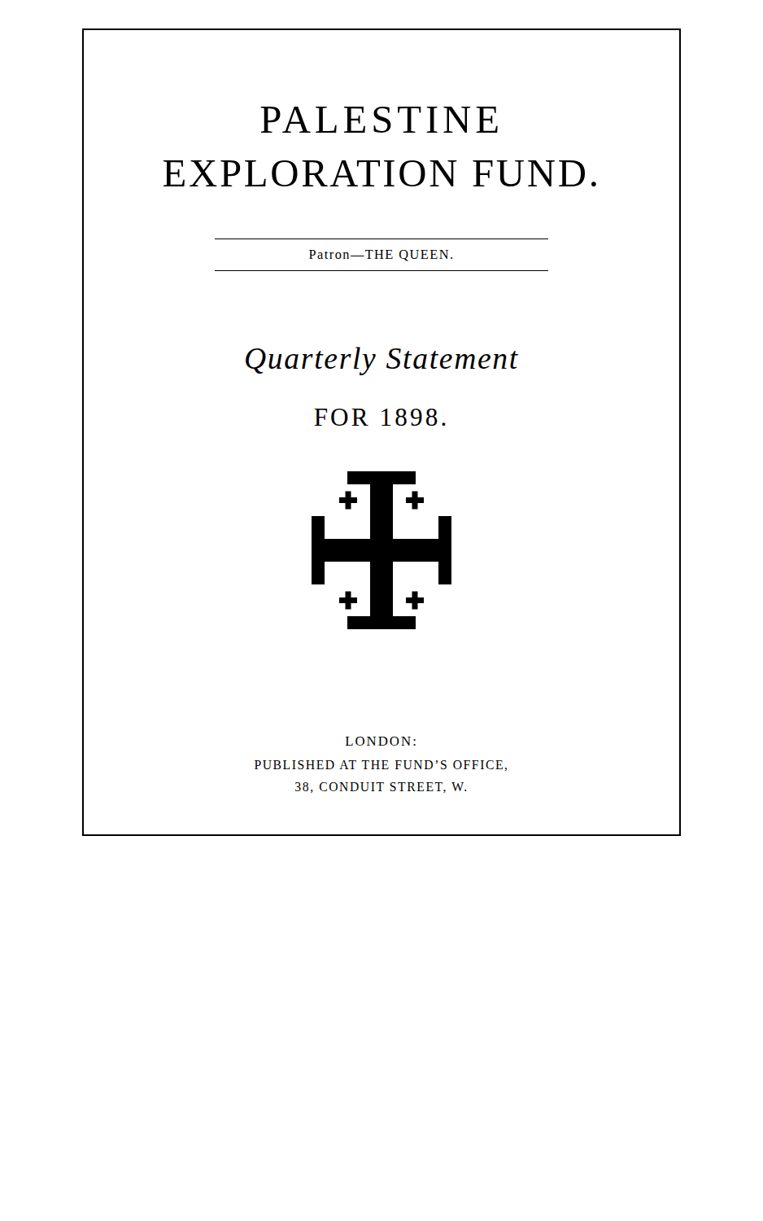PALESTINEEXPLORATION FUND.
Patron—THE QUEEN.
Quarterly Statement
FOR 1898.
LONDON:
PUBLISHED AT THE FUND’S OFFICE,
38, CONDUIT STREET, W.